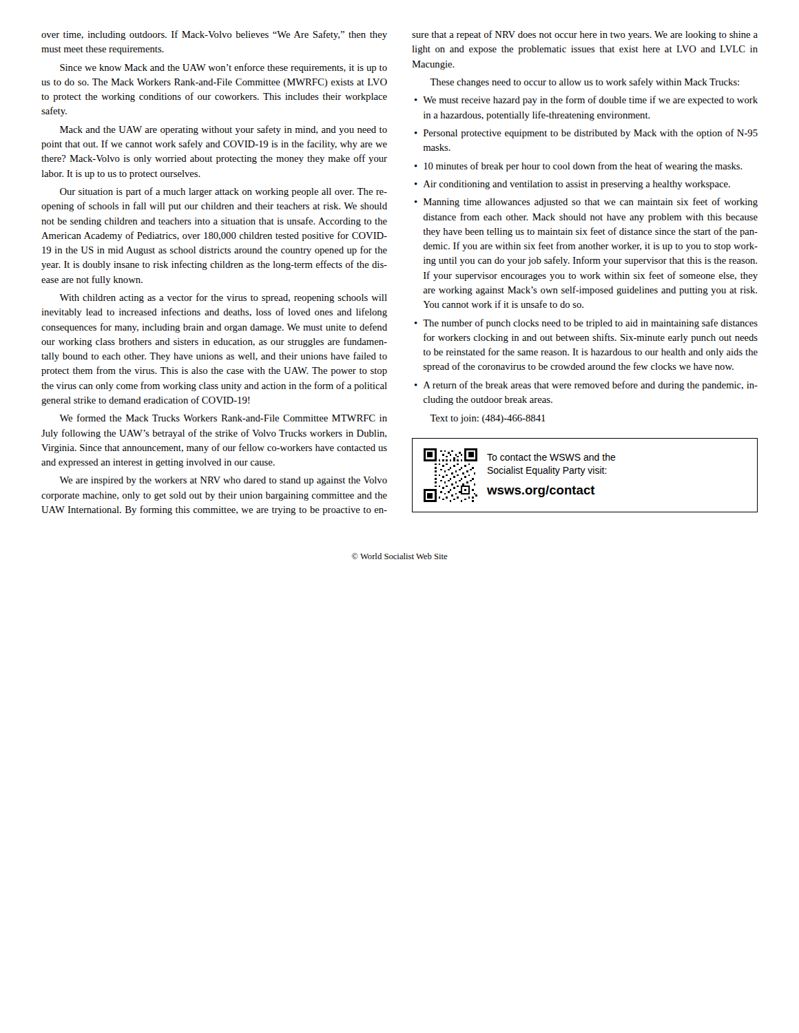over time, including outdoors. If Mack-Volvo believes “We Are Safety,” then they must meet these requirements.
Since we know Mack and the UAW won’t enforce these requirements, it is up to us to do so. The Mack Workers Rank-and-File Committee (MWRFC) exists at LVO to protect the working conditions of our coworkers. This includes their workplace safety.
Mack and the UAW are operating without your safety in mind, and you need to point that out. If we cannot work safely and COVID-19 is in the facility, why are we there? Mack-Volvo is only worried about protecting the money they make off your labor. It is up to us to protect ourselves.
Our situation is part of a much larger attack on working people all over. The reopening of schools in fall will put our children and their teachers at risk. We should not be sending children and teachers into a situation that is unsafe. According to the American Academy of Pediatrics, over 180,000 children tested positive for COVID-19 in the US in mid August as school districts around the country opened up for the year. It is doubly insane to risk infecting children as the long-term effects of the disease are not fully known.
With children acting as a vector for the virus to spread, reopening schools will inevitably lead to increased infections and deaths, loss of loved ones and lifelong consequences for many, including brain and organ damage. We must unite to defend our working class brothers and sisters in education, as our struggles are fundamentally bound to each other. They have unions as well, and their unions have failed to protect them from the virus. This is also the case with the UAW. The power to stop the virus can only come from working class unity and action in the form of a political general strike to demand eradication of COVID-19!
We formed the Mack Trucks Workers Rank-and-File Committee MTWRFC in July following the UAW’s betrayal of the strike of Volvo Trucks workers in Dublin, Virginia. Since that announcement, many of our fellow co-workers have contacted us and expressed an interest in getting involved in our cause.
We are inspired by the workers at NRV who dared to stand up against the Volvo corporate machine, only to get sold out by their union bargaining committee and the UAW International. By forming this committee, we are trying to be proactive to ensure that a repeat of NRV does not occur here in two years. We are looking to shine a light on and expose the problematic issues that exist here at LVO and LVLC in Macungie.
These changes need to occur to allow us to work safely within Mack Trucks:
We must receive hazard pay in the form of double time if we are expected to work in a hazardous, potentially life-threatening environment.
Personal protective equipment to be distributed by Mack with the option of N-95 masks.
10 minutes of break per hour to cool down from the heat of wearing the masks.
Air conditioning and ventilation to assist in preserving a healthy workspace.
Manning time allowances adjusted so that we can maintain six feet of working distance from each other. Mack should not have any problem with this because they have been telling us to maintain six feet of distance since the start of the pandemic. If you are within six feet from another worker, it is up to you to stop working until you can do your job safely. Inform your supervisor that this is the reason. If your supervisor encourages you to work within six feet of someone else, they are working against Mack’s own self-imposed guidelines and putting you at risk. You cannot work if it is unsafe to do so.
The number of punch clocks need to be tripled to aid in maintaining safe distances for workers clocking in and out between shifts. Six-minute early punch out needs to be reinstated for the same reason. It is hazardous to our health and only aids the spread of the coronavirus to be crowded around the few clocks we have now.
A return of the break areas that were removed before and during the pandemic, including the outdoor break areas.
Text to join: (484)-466-8841
To contact the WSWS and the
Socialist Equality Party visit: wsws.org/contact
© World Socialist Web Site